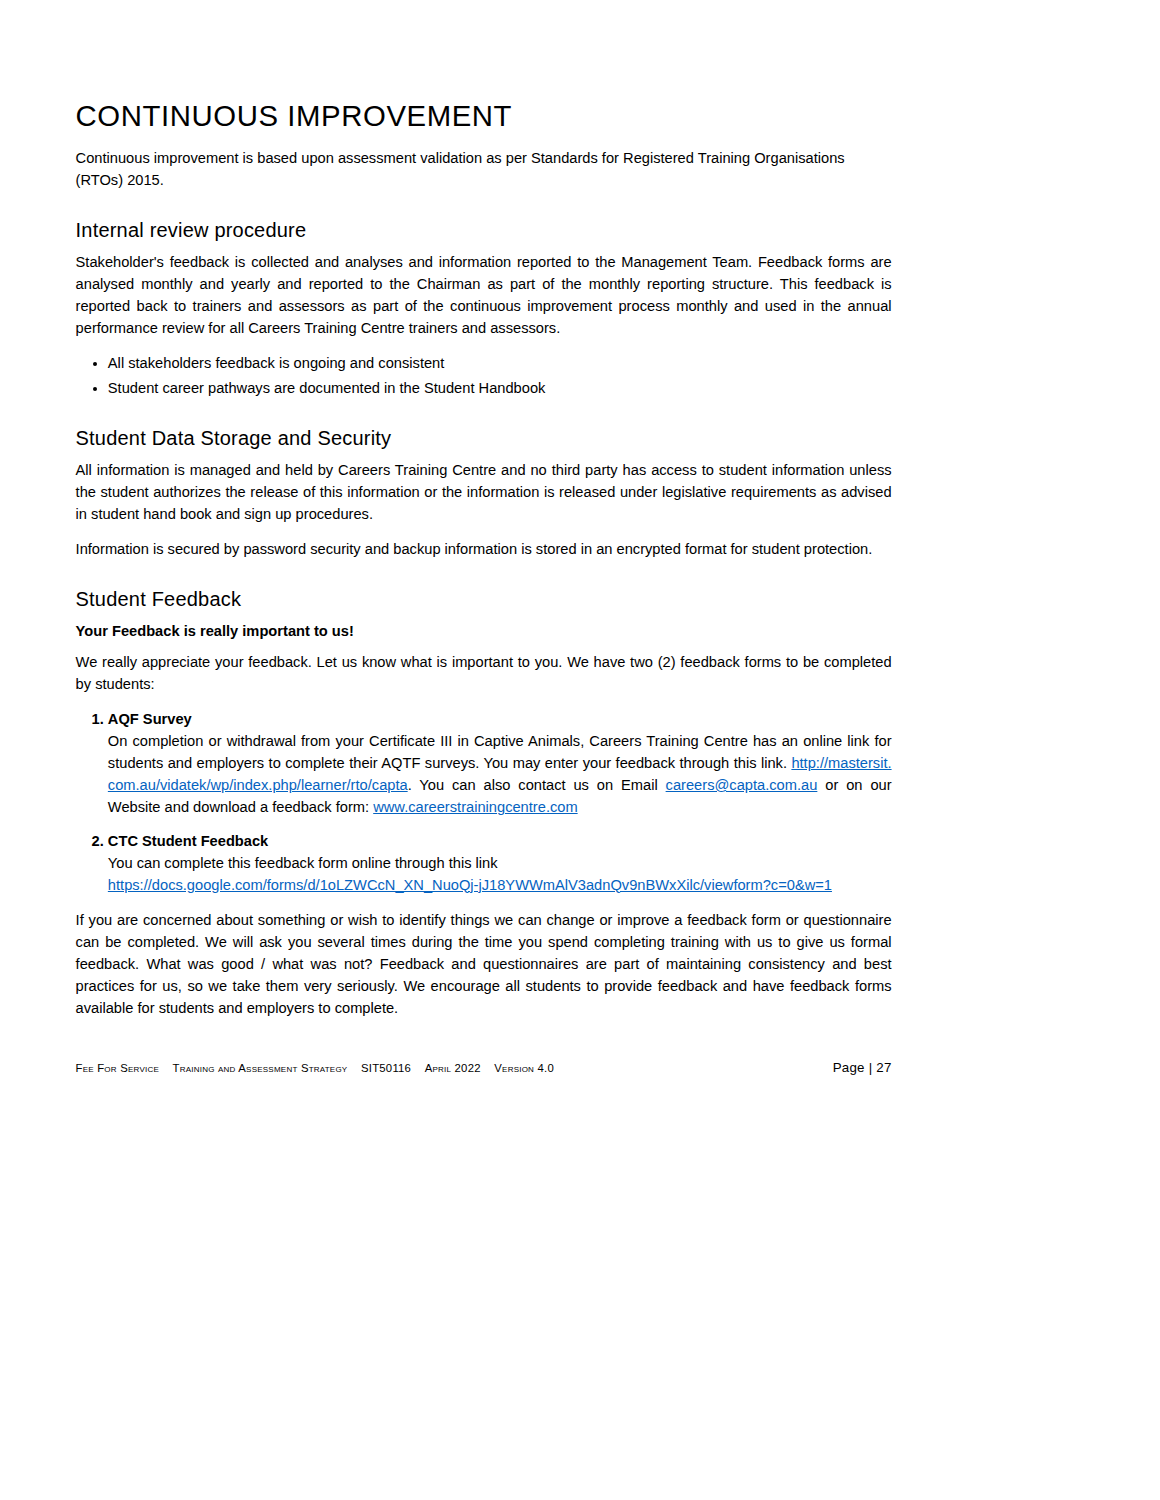CONTINUOUS IMPROVEMENT
Continuous improvement is based upon assessment validation as per Standards for Registered Training Organisations (RTOs) 2015.
Internal review procedure
Stakeholder's feedback is collected and analyses and information reported to the Management Team. Feedback forms are analysed monthly and yearly and reported to the Chairman as part of the monthly reporting structure. This feedback is reported back to trainers and assessors as part of the continuous improvement process monthly and used in the annual performance review for all Careers Training Centre trainers and assessors.
All stakeholders feedback is ongoing and consistent
Student career pathways are documented in the Student Handbook
Student Data Storage and Security
All information is managed and held by Careers Training Centre and no third party has access to student information unless the student authorizes the release of this information or the information is released under legislative requirements as advised in student hand book and sign up procedures.
Information is secured by password security and backup information is stored in an encrypted format for student protection.
Student Feedback
Your Feedback is really important to us!
We really appreciate your feedback. Let us know what is important to you. We have two (2) feedback forms to be completed by students:
AQF Survey
On completion or withdrawal from your Certificate III in Captive Animals, Careers Training Centre has an online link for students and employers to complete their AQTF surveys. You may enter your feedback through this link. http://mastersit.com.au/vidatek/wp/index.php/learner/rto/capta. You can also contact us on Email careers@capta.com.au or on our Website and download a feedback form: www.careerstrainingcentre.com
CTC Student Feedback
You can complete this feedback form online through this link
https://docs.google.com/forms/d/1oLZWCcN_XN_NuoQj-jJ18YWWmAlV3adnQv9nBWxXilc/viewform?c=0&w=1
If you are concerned about something or wish to identify things we can change or improve a feedback form or questionnaire can be completed. We will ask you several times during the time you spend completing training with us to give us formal feedback. What was good / what was not? Feedback and questionnaires are part of maintaining consistency and best practices for us, so we take them very seriously. We encourage all students to provide feedback and have feedback forms available for students and employers to complete.
Fee For Service Training and Assessment Strategy SIT50116 April 2022 Version 4.0
Page | 27